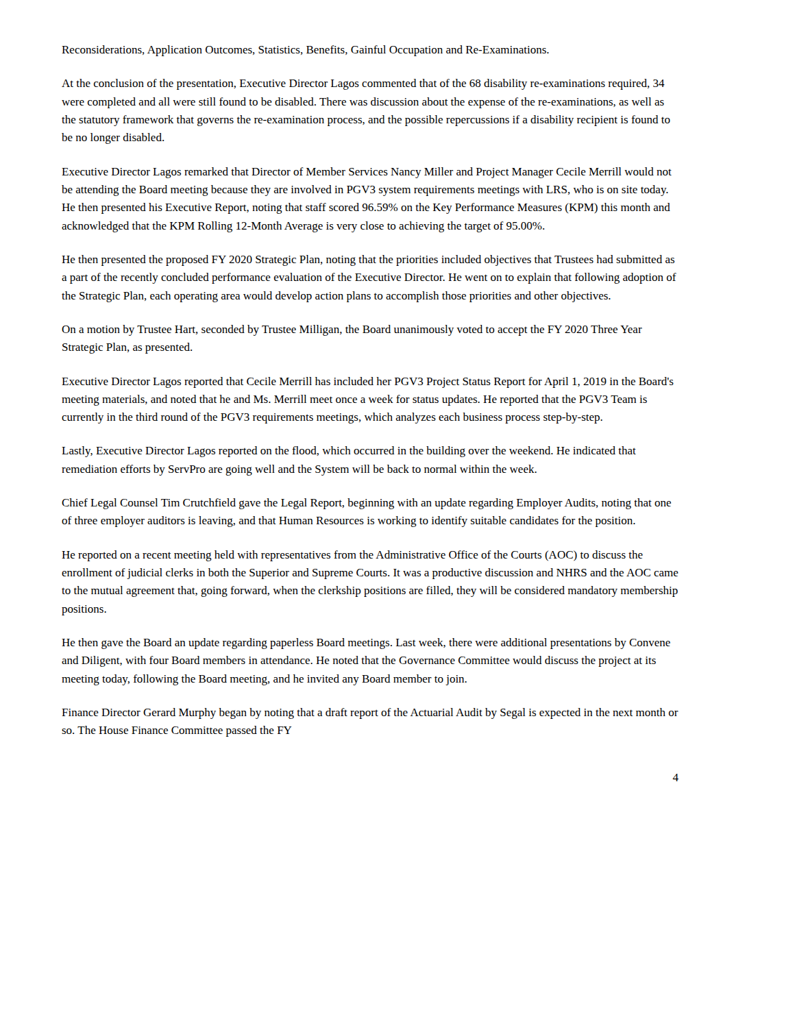Reconsiderations, Application Outcomes, Statistics, Benefits, Gainful Occupation and Re-Examinations.
At the conclusion of the presentation, Executive Director Lagos commented that of the 68 disability re-examinations required, 34 were completed and all were still found to be disabled. There was discussion about the expense of the re-examinations, as well as the statutory framework that governs the re-examination process, and the possible repercussions if a disability recipient is found to be no longer disabled.
Executive Director Lagos remarked that Director of Member Services Nancy Miller and Project Manager Cecile Merrill would not be attending the Board meeting because they are involved in PGV3 system requirements meetings with LRS, who is on site today. He then presented his Executive Report, noting that staff scored 96.59% on the Key Performance Measures (KPM) this month and acknowledged that the KPM Rolling 12-Month Average is very close to achieving the target of 95.00%.
He then presented the proposed FY 2020 Strategic Plan, noting that the priorities included objectives that Trustees had submitted as a part of the recently concluded performance evaluation of the Executive Director. He went on to explain that following adoption of the Strategic Plan, each operating area would develop action plans to accomplish those priorities and other objectives.
On a motion by Trustee Hart, seconded by Trustee Milligan, the Board unanimously voted to accept the FY 2020 Three Year Strategic Plan, as presented.
Executive Director Lagos reported that Cecile Merrill has included her PGV3 Project Status Report for April 1, 2019 in the Board's meeting materials, and noted that he and Ms. Merrill meet once a week for status updates. He reported that the PGV3 Team is currently in the third round of the PGV3 requirements meetings, which analyzes each business process step-by-step.
Lastly, Executive Director Lagos reported on the flood, which occurred in the building over the weekend. He indicated that remediation efforts by ServPro are going well and the System will be back to normal within the week.
Chief Legal Counsel Tim Crutchfield gave the Legal Report, beginning with an update regarding Employer Audits, noting that one of three employer auditors is leaving, and that Human Resources is working to identify suitable candidates for the position.
He reported on a recent meeting held with representatives from the Administrative Office of the Courts (AOC) to discuss the enrollment of judicial clerks in both the Superior and Supreme Courts. It was a productive discussion and NHRS and the AOC came to the mutual agreement that, going forward, when the clerkship positions are filled, they will be considered mandatory membership positions.
He then gave the Board an update regarding paperless Board meetings. Last week, there were additional presentations by Convene and Diligent, with four Board members in attendance. He noted that the Governance Committee would discuss the project at its meeting today, following the Board meeting, and he invited any Board member to join.
Finance Director Gerard Murphy began by noting that a draft report of the Actuarial Audit by Segal is expected in the next month or so. The House Finance Committee passed the FY
4